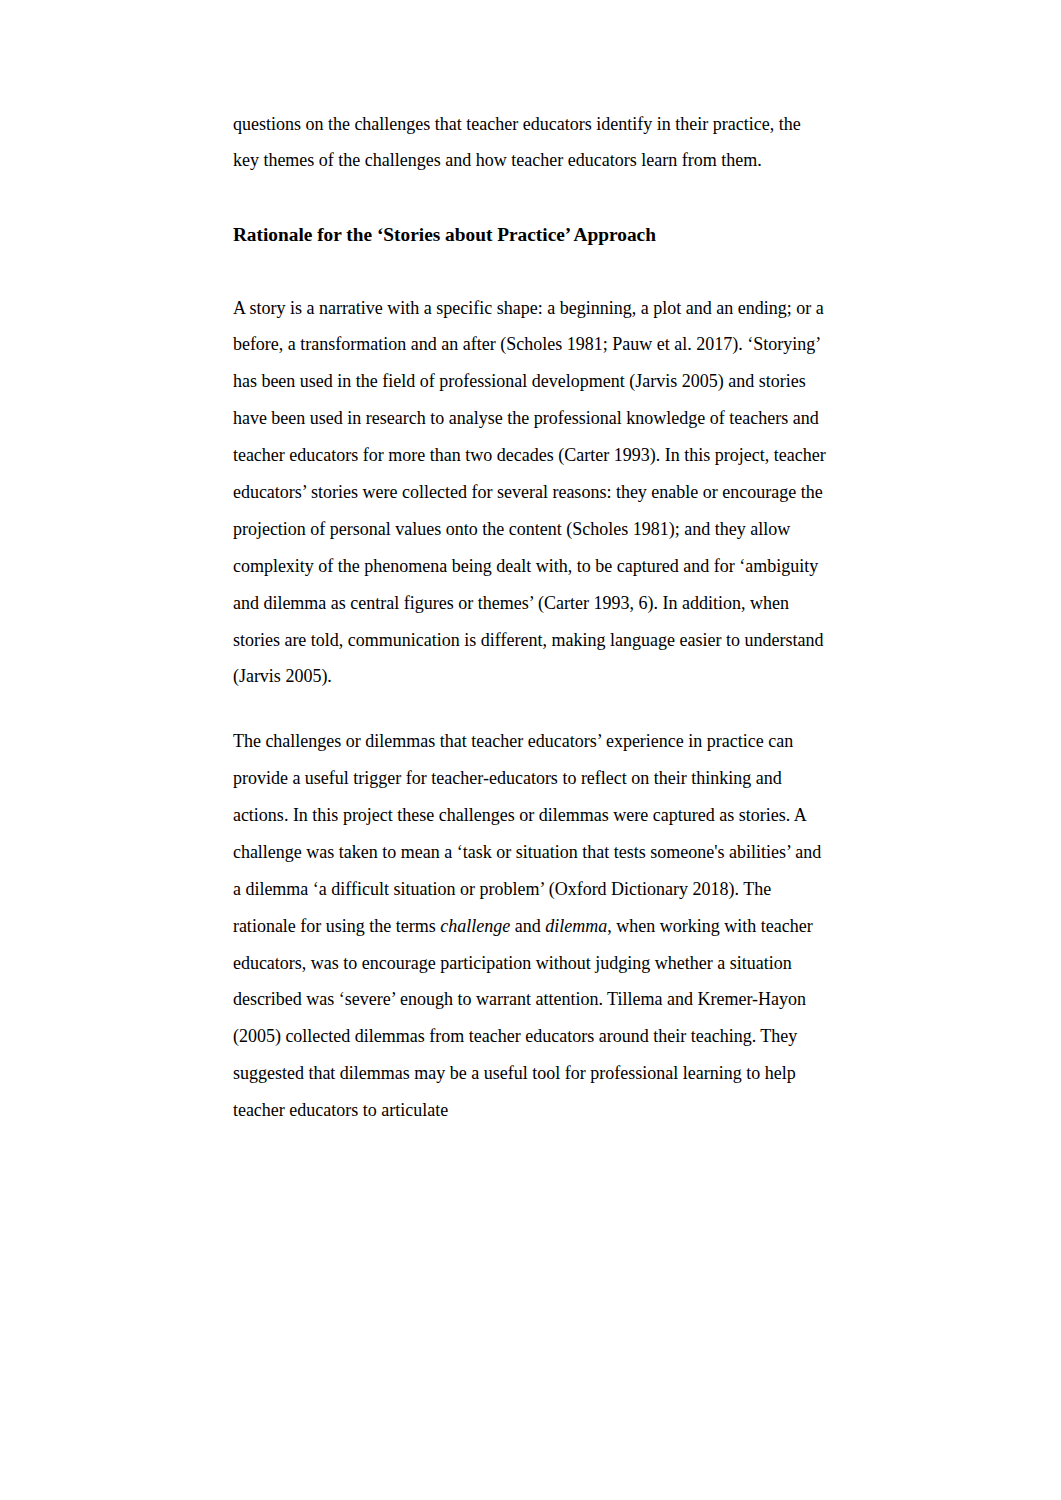questions on the challenges that teacher educators identify in their practice, the key themes of the challenges and how teacher educators learn from them.
Rationale for the ‘Stories about Practice’ Approach
A story is a narrative with a specific shape: a beginning, a plot and an ending; or a before, a transformation and an after (Scholes 1981; Pauw et al. 2017). ‘Storying’ has been used in the field of professional development (Jarvis 2005) and stories have been used in research to analyse the professional knowledge of teachers and teacher educators for more than two decades (Carter 1993). In this project, teacher educators’ stories were collected for several reasons: they enable or encourage the projection of personal values onto the content (Scholes 1981); and they allow complexity of the phenomena being dealt with, to be captured and for ‘ambiguity and dilemma as central figures or themes’ (Carter 1993, 6). In addition, when stories are told, communication is different, making language easier to understand (Jarvis 2005).
The challenges or dilemmas that teacher educators’ experience in practice can provide a useful trigger for teacher-educators to reflect on their thinking and actions. In this project these challenges or dilemmas were captured as stories. A challenge was taken to mean a ‘task or situation that tests someone's abilities’ and a dilemma ‘a difficult situation or problem’ (Oxford Dictionary 2018). The rationale for using the terms challenge and dilemma, when working with teacher educators, was to encourage participation without judging whether a situation described was ‘severe’ enough to warrant attention. Tillema and Kremer-Hayon (2005) collected dilemmas from teacher educators around their teaching. They suggested that dilemmas may be a useful tool for professional learning to help teacher educators to articulate